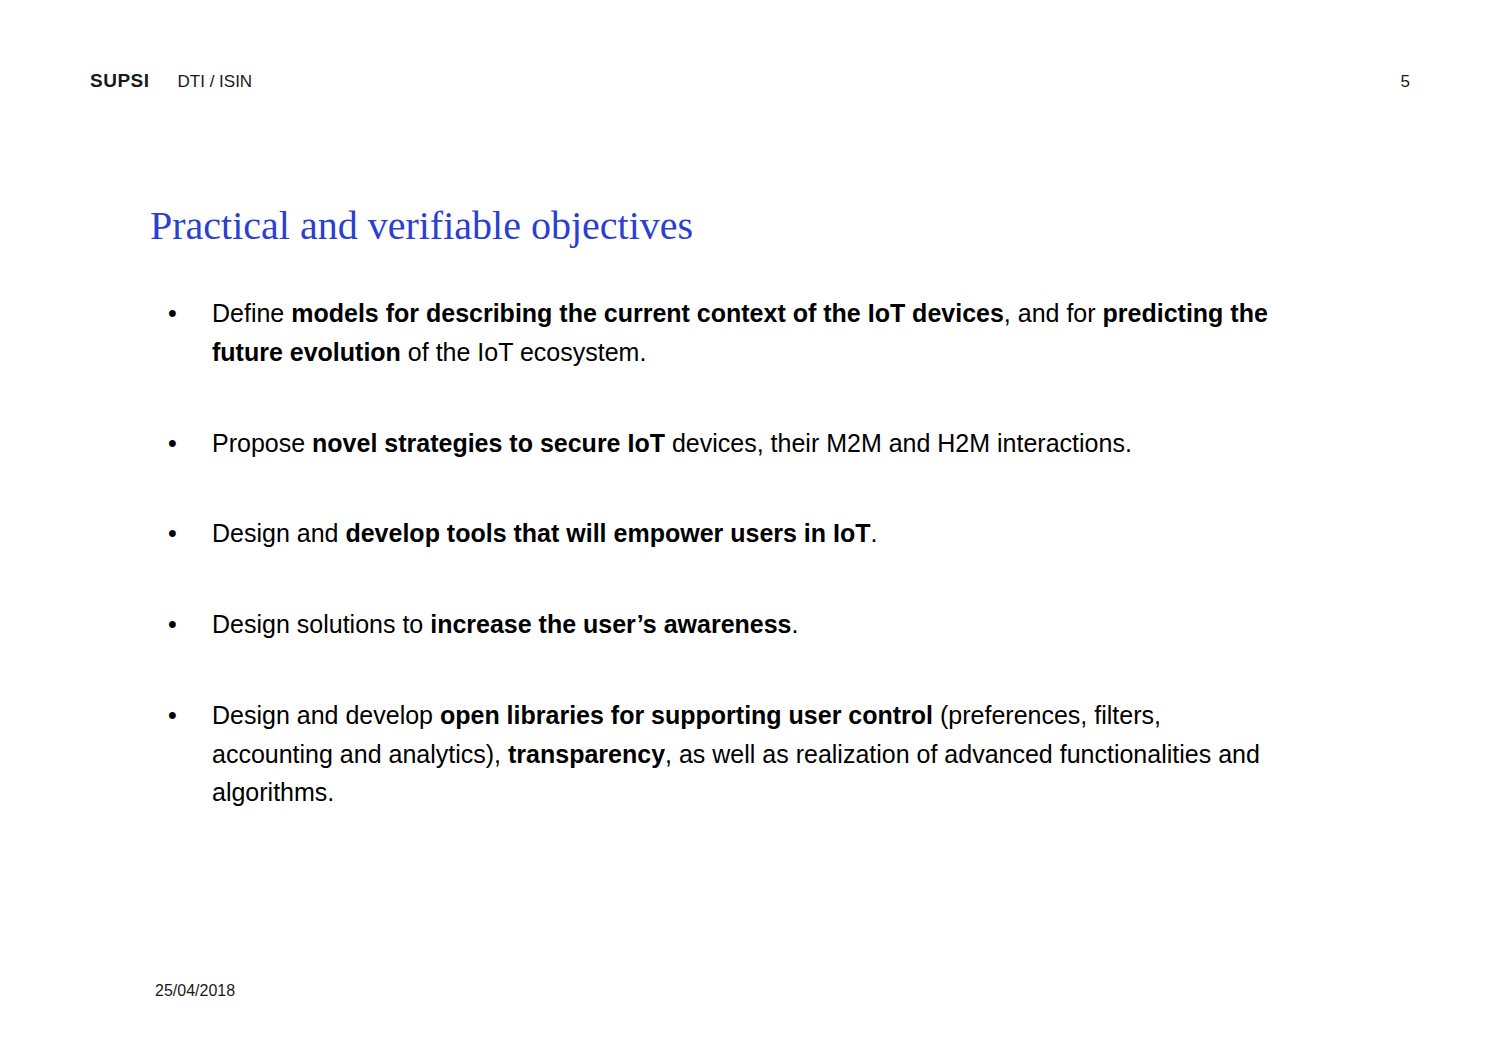SUPSI DTI / ISIN 5
Practical and verifiable objectives
Define models for describing the current context of the IoT devices, and for predicting the future evolution of the IoT ecosystem.
Propose novel strategies to secure IoT devices, their M2M and H2M interactions.
Design and develop tools that will empower users in IoT.
Design solutions to increase the user’s awareness.
Design and develop open libraries for supporting user control (preferences, filters, accounting and analytics), transparency, as well as realization of advanced functionalities and algorithms.
25/04/2018